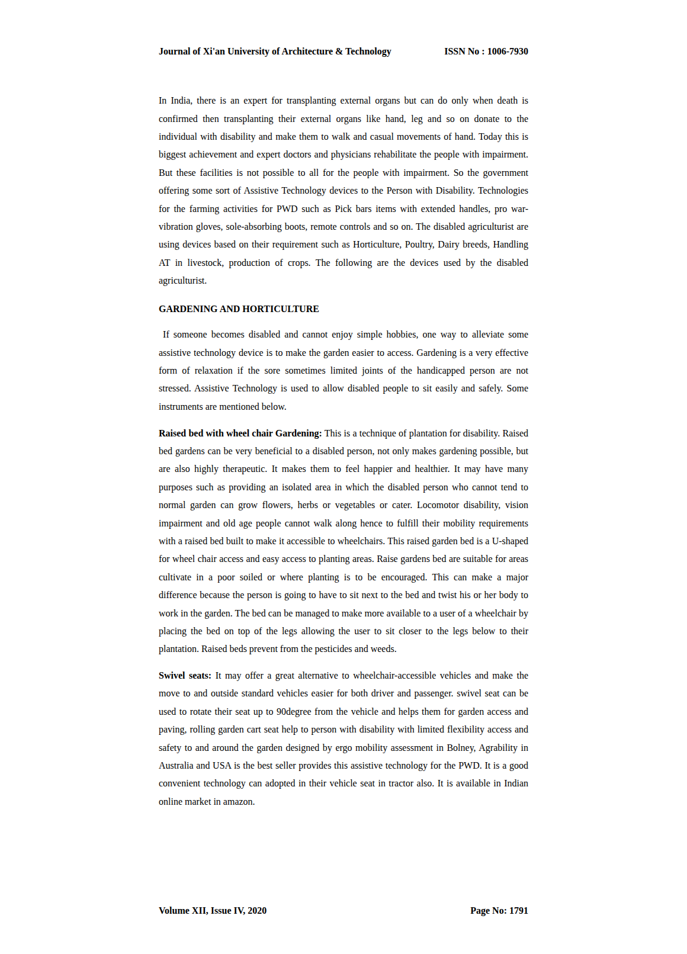Journal of Xi'an University of Architecture & Technology ISSN No : 1006-7930
In India, there is an expert for transplanting external organs but can do only when death is confirmed then transplanting their external organs like hand, leg and so on donate to the individual with disability and make them to walk and casual movements of hand. Today this is biggest achievement and expert doctors and physicians rehabilitate the people with impairment. But these facilities is not possible to all for the people with impairment. So the government offering some sort of Assistive Technology devices to the Person with Disability. Technologies for the farming activities for PWD such as Pick bars items with extended handles, pro war-vibration gloves, sole-absorbing boots, remote controls and so on. The disabled agriculturist are using devices based on their requirement such as Horticulture, Poultry, Dairy breeds, Handling AT in livestock, production of crops. The following are the devices used by the disabled agriculturist.
GARDENING AND HORTICULTURE
If someone becomes disabled and cannot enjoy simple hobbies, one way to alleviate some assistive technology device is to make the garden easier to access. Gardening is a very effective form of relaxation if the sore sometimes limited joints of the handicapped person are not stressed. Assistive Technology is used to allow disabled people to sit easily and safely. Some instruments are mentioned below.
Raised bed with wheel chair Gardening: This is a technique of plantation for disability. Raised bed gardens can be very beneficial to a disabled person, not only makes gardening possible, but are also highly therapeutic. It makes them to feel happier and healthier. It may have many purposes such as providing an isolated area in which the disabled person who cannot tend to normal garden can grow flowers, herbs or vegetables or cater. Locomotor disability, vision impairment and old age people cannot walk along hence to fulfill their mobility requirements with a raised bed built to make it accessible to wheelchairs. This raised garden bed is a U-shaped for wheel chair access and easy access to planting areas. Raise gardens bed are suitable for areas cultivate in a poor soiled or where planting is to be encouraged. This can make a major difference because the person is going to have to sit next to the bed and twist his or her body to work in the garden. The bed can be managed to make more available to a user of a wheelchair by placing the bed on top of the legs allowing the user to sit closer to the legs below to their plantation. Raised beds prevent from the pesticides and weeds.
Swivel seats: It may offer a great alternative to wheelchair-accessible vehicles and make the move to and outside standard vehicles easier for both driver and passenger. swivel seat can be used to rotate their seat up to 90degree from the vehicle and helps them for garden access and paving, rolling garden cart seat help to person with disability with limited flexibility access and safety to and around the garden designed by ergo mobility assessment in Bolney, Agrability in Australia and USA is the best seller provides this assistive technology for the PWD. It is a good convenient technology can adopted in their vehicle seat in tractor also. It is available in Indian online market in amazon.
Volume XII, Issue IV, 2020 Page No: 1791